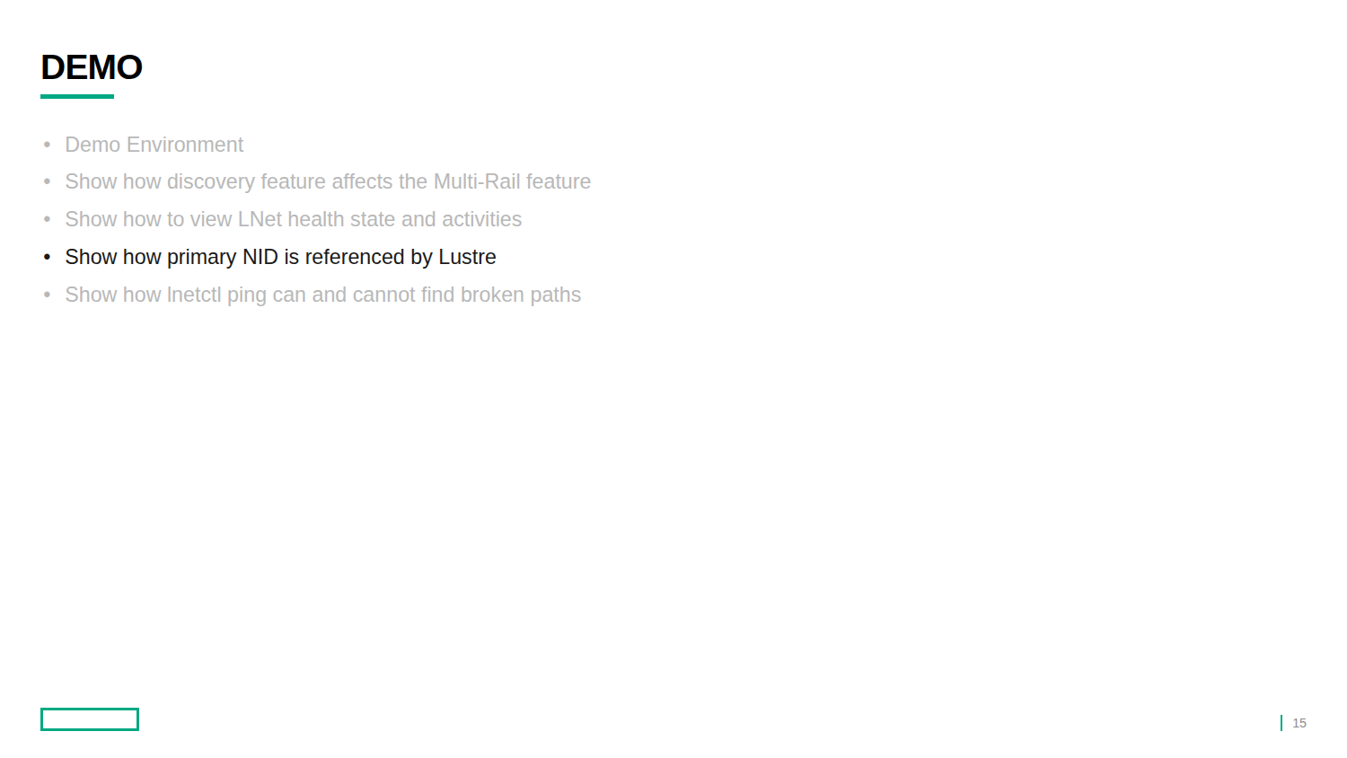Demo
Demo Environment
Show how discovery feature affects the Multi-Rail feature
Show how to view LNet health state and activities
Show how primary NID is referenced by Lustre
Show how lnetctl ping can and cannot find broken paths
15